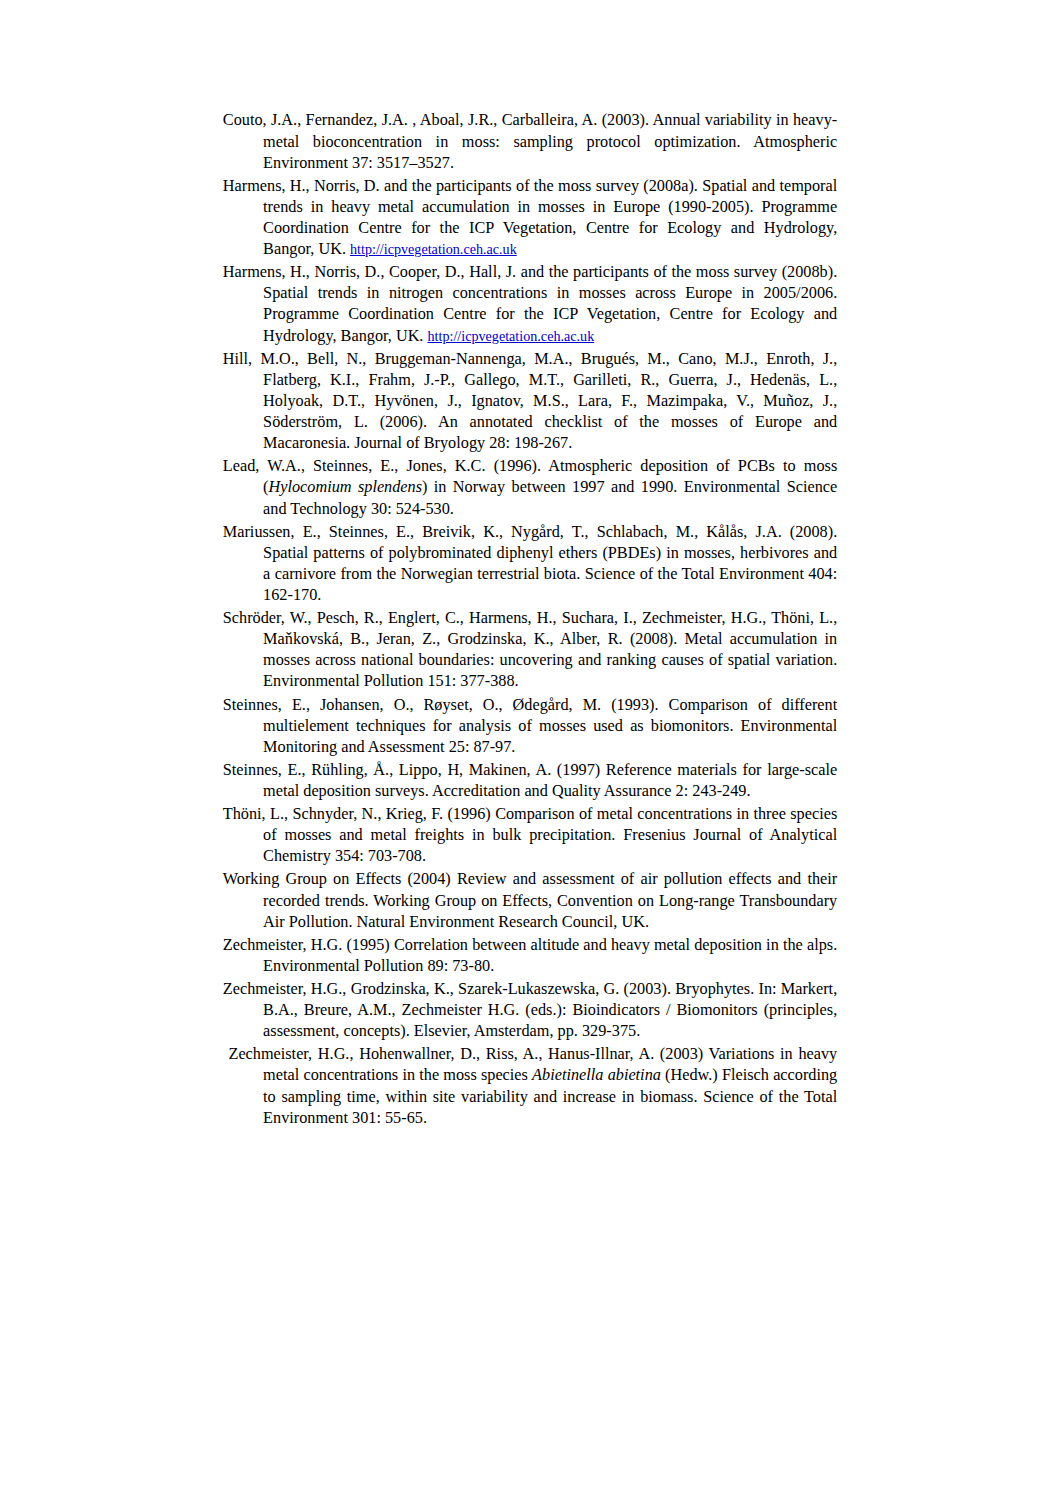Couto, J.A., Fernandez, J.A. , Aboal, J.R., Carballeira, A. (2003). Annual variability in heavy-metal bioconcentration in moss: sampling protocol optimization. Atmospheric Environment 37: 3517–3527.
Harmens, H., Norris, D. and the participants of the moss survey (2008a). Spatial and temporal trends in heavy metal accumulation in mosses in Europe (1990-2005). Programme Coordination Centre for the ICP Vegetation, Centre for Ecology and Hydrology, Bangor, UK. http://icpvegetation.ceh.ac.uk
Harmens, H., Norris, D., Cooper, D., Hall, J. and the participants of the moss survey (2008b). Spatial trends in nitrogen concentrations in mosses across Europe in 2005/2006. Programme Coordination Centre for the ICP Vegetation, Centre for Ecology and Hydrology, Bangor, UK. http://icpvegetation.ceh.ac.uk
Hill, M.O., Bell, N., Bruggeman-Nannenga, M.A., Brugués, M., Cano, M.J., Enroth, J., Flatberg, K.I., Frahm, J.-P., Gallego, M.T., Garilleti, R., Guerra, J., Hedenäs, L., Holyoak, D.T., Hyvönen, J., Ignatov, M.S., Lara, F., Mazimpaka, V., Muñoz, J., Söderström, L. (2006). An annotated checklist of the mosses of Europe and Macaronesia. Journal of Bryology 28: 198-267.
Lead, W.A., Steinnes, E., Jones, K.C. (1996). Atmospheric deposition of PCBs to moss (Hylocomium splendens) in Norway between 1997 and 1990. Environmental Science and Technology 30: 524-530.
Mariussen, E., Steinnes, E., Breivik, K., Nygård, T., Schlabach, M., Kålås, J.A. (2008). Spatial patterns of polybrominated diphenyl ethers (PBDEs) in mosses, herbivores and a carnivore from the Norwegian terrestrial biota. Science of the Total Environment 404: 162-170.
Schröder, W., Pesch, R., Englert, C., Harmens, H., Suchara, I., Zechmeister, H.G., Thöni, L., Maňkovská, B., Jeran, Z., Grodzinska, K., Alber, R. (2008). Metal accumulation in mosses across national boundaries: uncovering and ranking causes of spatial variation. Environmental Pollution 151: 377-388.
Steinnes, E., Johansen, O., Røyset, O., Ødegård, M. (1993). Comparison of different multielement techniques for analysis of mosses used as biomonitors. Environmental Monitoring and Assessment 25: 87-97.
Steinnes, E., Rühling, Å., Lippo, H, Makinen, A. (1997) Reference materials for large-scale metal deposition surveys. Accreditation and Quality Assurance 2: 243-249.
Thöni, L., Schnyder, N., Krieg, F. (1996) Comparison of metal concentrations in three species of mosses and metal freights in bulk precipitation. Fresenius Journal of Analytical Chemistry 354: 703-708.
Working Group on Effects (2004) Review and assessment of air pollution effects and their recorded trends. Working Group on Effects, Convention on Long-range Transboundary Air Pollution. Natural Environment Research Council, UK.
Zechmeister, H.G. (1995) Correlation between altitude and heavy metal deposition in the alps. Environmental Pollution 89: 73-80.
Zechmeister, H.G., Grodzinska, K., Szarek-Lukaszewska, G. (2003). Bryophytes. In: Markert, B.A., Breure, A.M., Zechmeister H.G. (eds.): Bioindicators / Biomonitors (principles, assessment, concepts). Elsevier, Amsterdam, pp. 329-375.
Zechmeister, H.G., Hohenwallner, D., Riss, A., Hanus-Illnar, A. (2003) Variations in heavy metal concentrations in the moss species Abietinella abietina (Hedw.) Fleisch according to sampling time, within site variability and increase in biomass. Science of the Total Environment 301: 55-65.